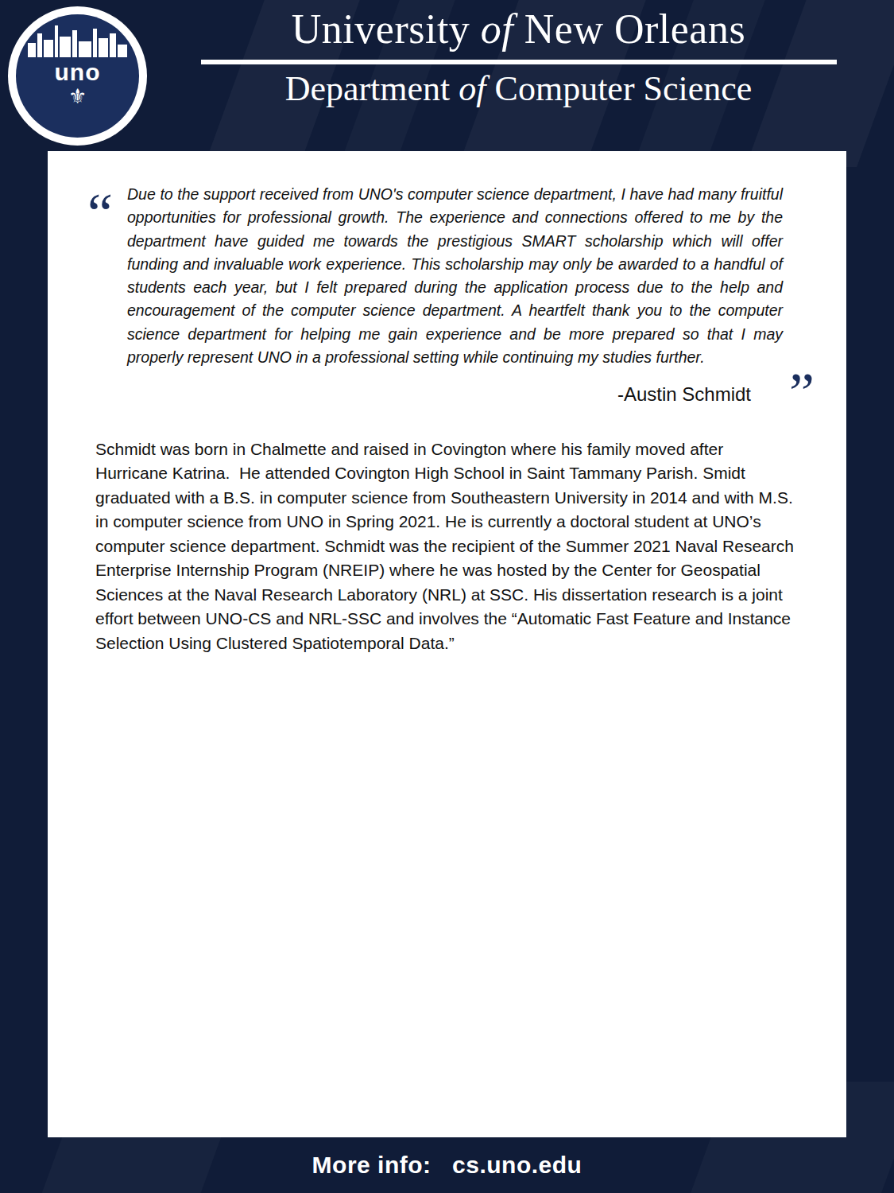uno
⚜
University of New Orleans
Department of Computer Science
“
Due to the support received from UNO's computer science department, I have had many fruitful opportunities for professional growth. The experience and connections offered to me by the department have guided me towards the prestigious SMART scholarship which will offer funding and invaluable work experience. This scholarship may only be awarded to a handful of students each year, but I felt prepared during the application process due to the help and encouragement of the computer science department. A heartfelt thank you to the computer science department for helping me gain experience and be more prepared so that I may properly represent UNO in a professional setting while continuing my studies further.
”
-Austin Schmidt
Schmidt was born in Chalmette and raised in Covington where his family moved after Hurricane Katrina. He attended Covington High School in Saint Tammany Parish. Smidt graduated with a B.S. in computer science from Southeastern University in 2014 and with M.S. in computer science from UNO in Spring 2021. He is currently a doctoral student at UNO’s computer science department. Schmidt was the recipient of the Summer 2021 Naval Research Enterprise Internship Program (NREIP) where he was hosted by the Center for Geospatial Sciences at the Naval Research Laboratory (NRL) at SSC. His dissertation research is a joint effort between UNO-CS and NRL-SSC and involves the “Automatic Fast Feature and Instance Selection Using Clustered Spatiotemporal Data.”
More info: cs.uno.edu